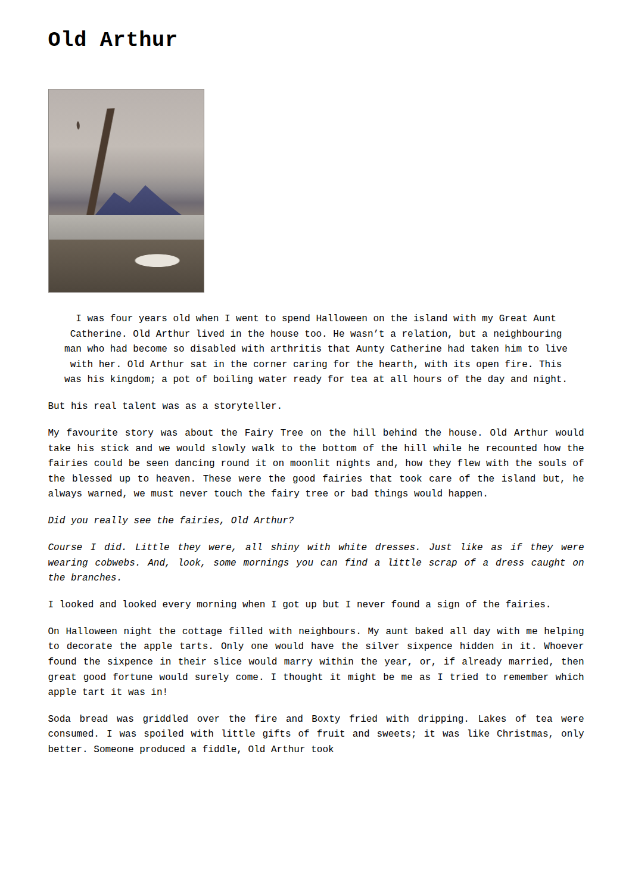Old Arthur
I was four years old when I went to spend Halloween on the island with my Great Aunt Catherine. Old Arthur lived in the house too. He wasn’t a relation, but a neighbouring man who had become so disabled with arthritis that Aunty Catherine had taken him to live with her. Old Arthur sat in the corner caring for the hearth, with its open fire. This was his kingdom; a pot of boiling water ready for tea at all hours of the day and night.
But his real talent was as a storyteller.
My favourite story was about the Fairy Tree on the hill behind the house. Old Arthur would take his stick and we would slowly walk to the bottom of the hill while he recounted how the fairies could be seen dancing round it on moonlit nights and, how they flew with the souls of the blessed up to heaven. These were the good fairies that took care of the island but, he always warned, we must never touch the fairy tree or bad things would happen.
Did you really see the fairies, Old Arthur?
Course I did. Little they were, all shiny with white dresses. Just like as if they were wearing cobwebs. And, look, some mornings you can find a little scrap of a dress caught on the branches.
I looked and looked every morning when I got up but I never found a sign of the fairies.
On Halloween night the cottage filled with neighbours. My aunt baked all day with me helping to decorate the apple tarts. Only one would have the silver sixpence hidden in it. Whoever found the sixpence in their slice would marry within the year, or, if already married, then great good fortune would surely come. I thought it might be me as I tried to remember which apple tart it was in!
Soda bread was griddled over the fire and Boxty fried with dripping. Lakes of tea were consumed. I was spoiled with little gifts of fruit and sweets; it was like Christmas, only better. Someone produced a fiddle, Old Arthur took